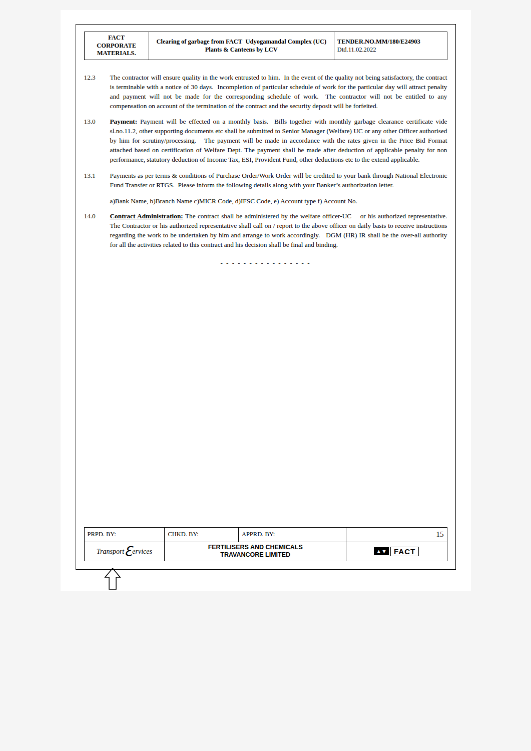| FACT CORPORATE MATERIALS. | Clearing of garbage from FACT Udyogamandal Complex (UC) Plants & Canteens by LCV | TENDER.NO.MM/180/E24903 Dtd.11.02.2022 |
12.3
The contractor will ensure quality in the work entrusted to him. In the event of the quality not being satisfactory, the contract is terminable with a notice of 30 days. Incompletion of particular schedule of work for the particular day will attract penalty and payment will not be made for the corresponding schedule of work. The contractor will not be entitled to any compensation on account of the termination of the contract and the security deposit will be forfeited.
13.0
Payment: Payment will be effected on a monthly basis. Bills together with monthly garbage clearance certificate vide sl.no.11.2, other supporting documents etc shall be submitted to Senior Manager (Welfare) UC or any other Officer authorised by him for scrutiny/processing. The payment will be made in accordance with the rates given in the Price Bid Format attached based on certification of Welfare Dept. The payment shall be made after deduction of applicable penalty for non performance, statutory deduction of Income Tax, ESI, Provident Fund, other deductions etc to the extend applicable.
13.1
Payments as per terms & conditions of Purchase Order/Work Order will be credited to your bank through National Electronic Fund Transfer or RTGS. Please inform the following details along with your Banker’s authorization letter.
a)Bank Name, b)Branch Name c)MICR Code, d)IFSC Code, e) Account type f) Account No.
14.0
Contract Administration: The contract shall be administered by the welfare officer-UC or his authorized representative. The Contractor or his authorized representative shall call on / report to the above officer on daily basis to receive instructions regarding the work to be undertaken by him and arrange to work accordingly. DGM (HR) IR shall be the over-all authority for all the activities related to this contract and his decision shall be final and binding.
- - - - - - - - - - - - - - - -
| PRPD. BY: | CHKD. BY: | APPRD. BY: | 15 |
| Transport ℇ ervices | FERTILISERS AND CHEMICALS TRAVANCORE LIMITED | ▲▼ FACT |